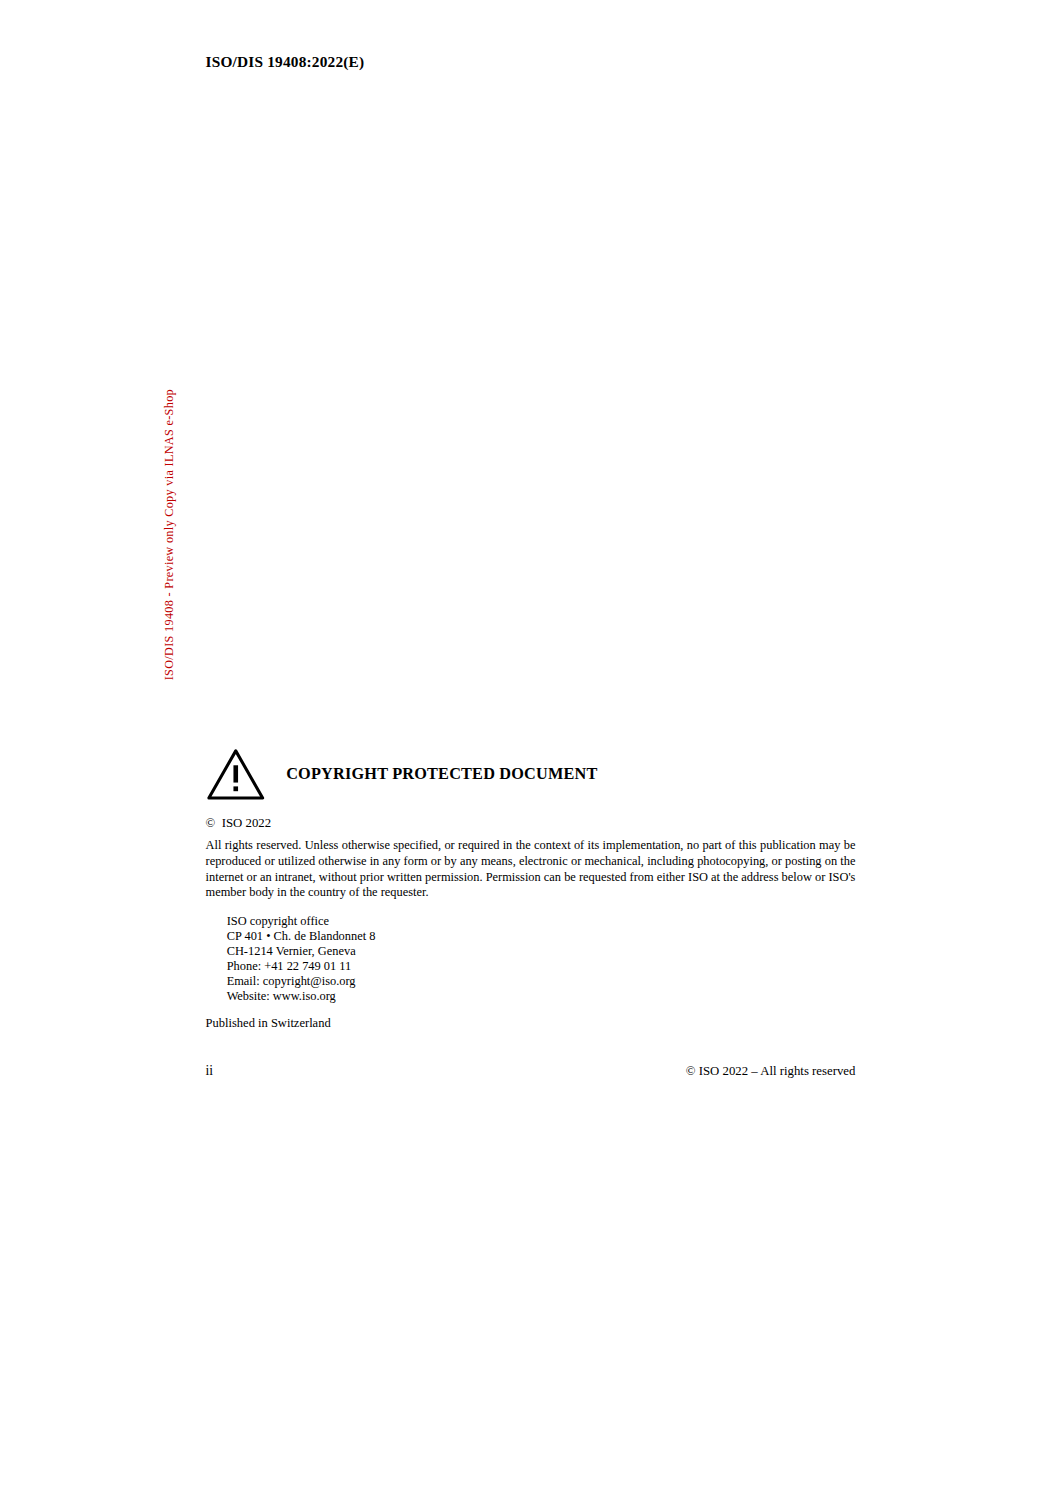ISO/DIS 19408:2022(E)
ISO/DIS 19408 - Preview only Copy via ILNAS e-Shop
COPYRIGHT PROTECTED DOCUMENT
© ISO 2022
All rights reserved. Unless otherwise specified, or required in the context of its implementation, no part of this publication may be reproduced or utilized otherwise in any form or by any means, electronic or mechanical, including photocopying, or posting on the internet or an intranet, without prior written permission. Permission can be requested from either ISO at the address below or ISO's member body in the country of the requester.
ISO copyright office
CP 401 • Ch. de Blandonnet 8
CH-1214 Vernier, Geneva
Phone: +41 22 749 01 11
Email: copyright@iso.org
Website: www.iso.org
Published in Switzerland
ii
© ISO 2022 – All rights reserved